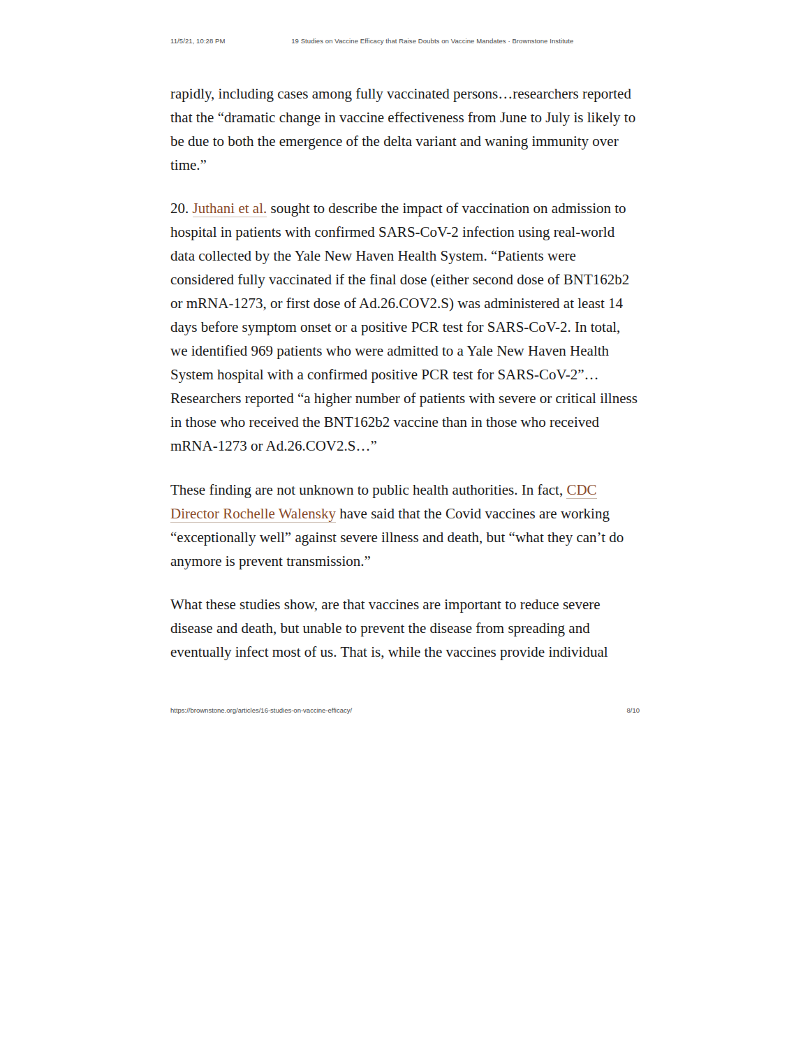11/5/21, 10:28 PM 19 Studies on Vaccine Efficacy that Raise Doubts on Vaccine Mandates · Brownstone Institute
rapidly, including cases among fully vaccinated persons…researchers reported that the “dramatic change in vaccine effectiveness from June to July is likely to be due to both the emergence of the delta variant and waning immunity over time.”
20. Juthani et al. sought to describe the impact of vaccination on admission to hospital in patients with confirmed SARS-CoV-2 infection using real-world data collected by the Yale New Haven Health System. “Patients were considered fully vaccinated if the final dose (either second dose of BNT162b2 or mRNA-1273, or first dose of Ad.26.COV2.S) was administered at least 14 days before symptom onset or a positive PCR test for SARS-CoV-2. In total, we identified 969 patients who were admitted to a Yale New Haven Health System hospital with a confirmed positive PCR test for SARS-CoV-2”…Researchers reported “a higher number of patients with severe or critical illness in those who received the BNT162b2 vaccine than in those who received mRNA-1273 or Ad.26.COV2.S…”
These finding are not unknown to public health authorities. In fact, CDC Director Rochelle Walensky have said that the Covid vaccines are working “exceptionally well” against severe illness and death, but “what they can’t do anymore is prevent transmission.”
What these studies show, are that vaccines are important to reduce severe disease and death, but unable to prevent the disease from spreading and eventually infect most of us. That is, while the vaccines provide individual
https://brownstone.org/articles/16-studies-on-vaccine-efficacy/ 8/10